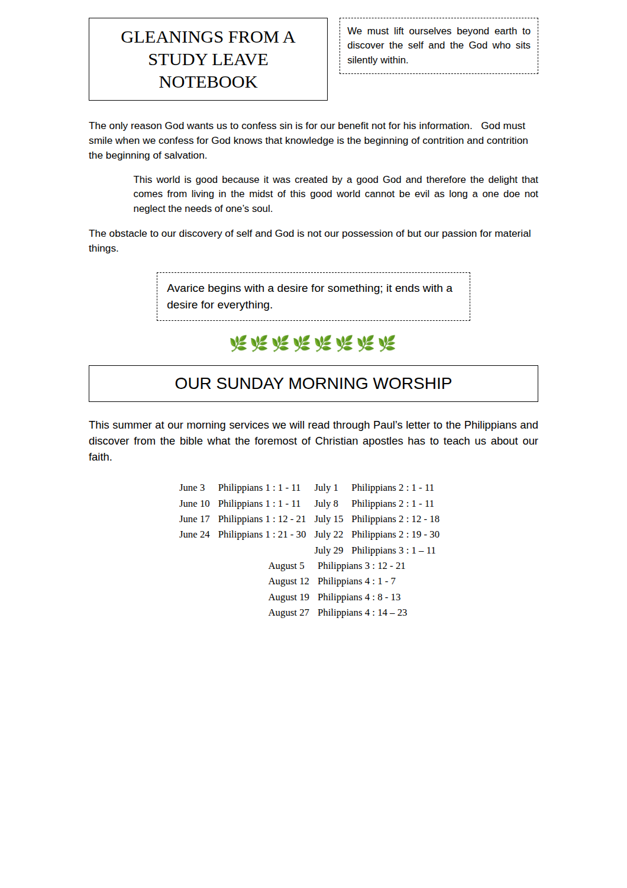GLEANINGS FROM A STUDY LEAVE NOTEBOOK
We must lift ourselves beyond earth to discover the self and the God who sits silently within.
The only reason God wants us to confess sin is for our benefit not for his information. God must smile when we confess for God knows that knowledge is the beginning of contrition and contrition the beginning of salvation.
This world is good because it was created by a good God and therefore the delight that comes from living in the midst of this good world cannot be evil as long a one doe not neglect the needs of one’s soul.
The obstacle to our discovery of self and God is not our possession of but our passion for material things.
Avarice begins with a desire for something; it ends with a desire for everything.
🌿🌿🌿🌿🌿🌿🌿🌿
OUR SUNDAY MORNING WORSHIP
This summer at our morning services we will read through Paul’s letter to the Philippians and discover from the bible what the foremost of Christian apostles has to teach us about our faith.
| June 3 | Philippians 1 : 1 - 11 | July 1 | Philippians 2 : 1 - 11 |
| June 10 | Philippians 1 : 1 - 11 | July 8 | Philippians 2 : 1 - 11 |
| June 17 | Philippians 1 : 12 - 21 | July 15 | Philippians 2 : 12 - 18 |
| June 24 | Philippians 1 : 21 - 30 | July 22 | Philippians 2 : 19 - 30 |
| | | July 29 | Philippians 3 : 1 – 11 |
| August 5 | Philippians 3 : 12 - 21 |
| August 12 | Philippians 4 : 1 - 7 |
| August 19 | Philippians 4 : 8 - 13 |
| August 27 | Philippians 4 : 14 – 23 |